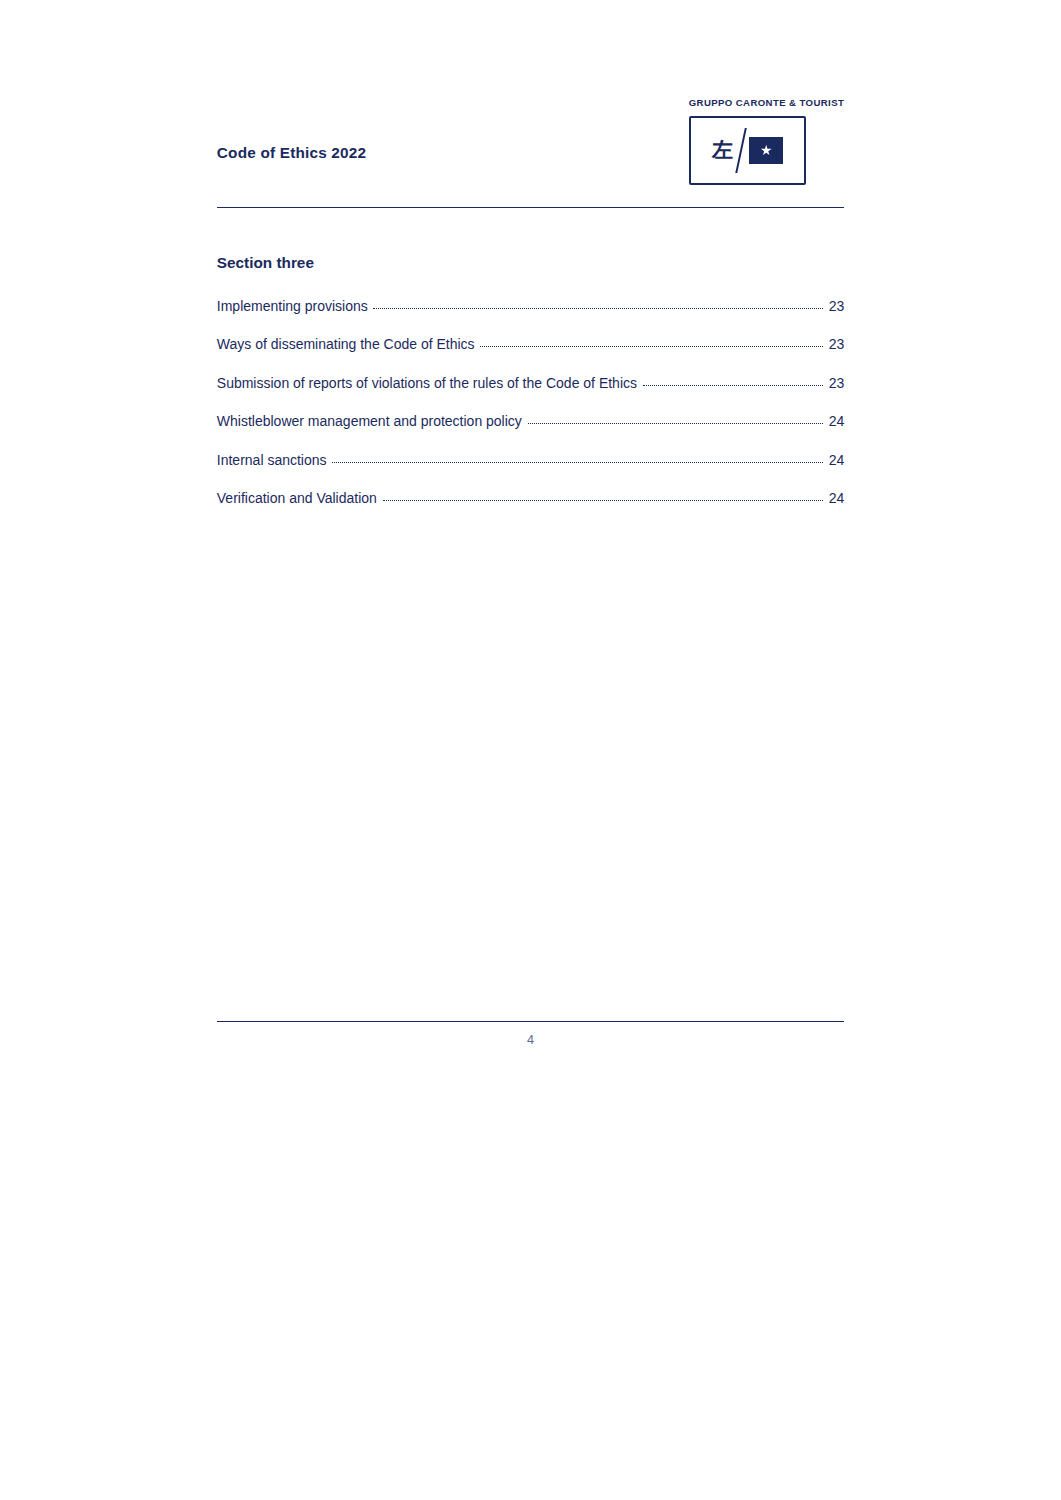Code of Ethics 2022
GRUPPO CARONTE & TOURIST
左
Section three
Implementing provisions 23
Ways of disseminating the Code of Ethics 23
Submission of reports of violations of the rules of the Code of Ethics 23
Whistleblower management and protection policy 24
Internal sanctions 24
Verification and Validation 24
4